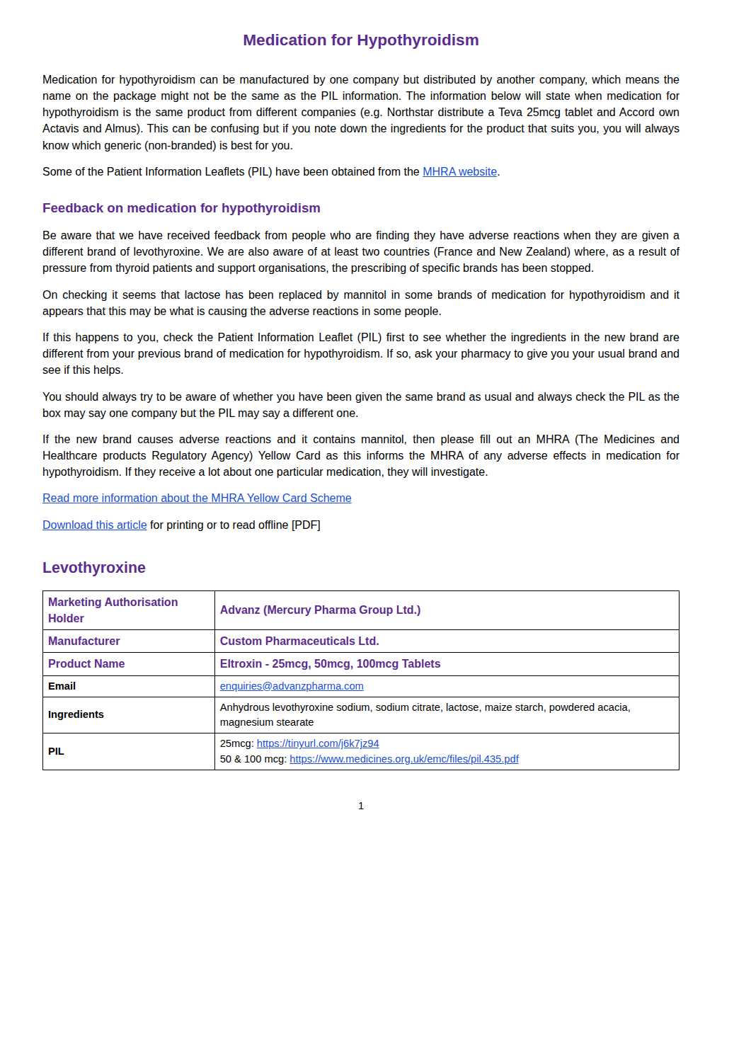Medication for Hypothyroidism
Medication for hypothyroidism can be manufactured by one company but distributed by another company, which means the name on the package might not be the same as the PIL information. The information below will state when medication for hypothyroidism is the same product from different companies (e.g. Northstar distribute a Teva 25mcg tablet and Accord own Actavis and Almus). This can be confusing but if you note down the ingredients for the product that suits you, you will always know which generic (non-branded) is best for you.
Some of the Patient Information Leaflets (PIL) have been obtained from the MHRA website.
Feedback on medication for hypothyroidism
Be aware that we have received feedback from people who are finding they have adverse reactions when they are given a different brand of levothyroxine. We are also aware of at least two countries (France and New Zealand) where, as a result of pressure from thyroid patients and support organisations, the prescribing of specific brands has been stopped.
On checking it seems that lactose has been replaced by mannitol in some brands of medication for hypothyroidism and it appears that this may be what is causing the adverse reactions in some people.
If this happens to you, check the Patient Information Leaflet (PIL) first to see whether the ingredients in the new brand are different from your previous brand of medication for hypothyroidism. If so, ask your pharmacy to give you your usual brand and see if this helps.
You should always try to be aware of whether you have been given the same brand as usual and always check the PIL as the box may say one company but the PIL may say a different one.
If the new brand causes adverse reactions and it contains mannitol, then please fill out an MHRA (The Medicines and Healthcare products Regulatory Agency) Yellow Card as this informs the MHRA of any adverse effects in medication for hypothyroidism. If they receive a lot about one particular medication, they will investigate.
Read more information about the MHRA Yellow Card Scheme
Download this article for printing or to read offline [PDF]
Levothyroxine
| Marketing Authorisation Holder | Advanz (Mercury Pharma Group Ltd.) |
| Manufacturer | Custom Pharmaceuticals Ltd. |
| Product Name | Eltroxin - 25mcg, 50mcg, 100mcg Tablets |
| Email | enquiries@advanzpharma.com |
| Ingredients | Anhydrous levothyroxine sodium, sodium citrate, lactose, maize starch, powdered acacia, magnesium stearate |
| PIL | 25mcg: https://tinyurl.com/j6k7jz94 50 & 100 mcg: https://www.medicines.org.uk/emc/files/pil.435.pdf |
1